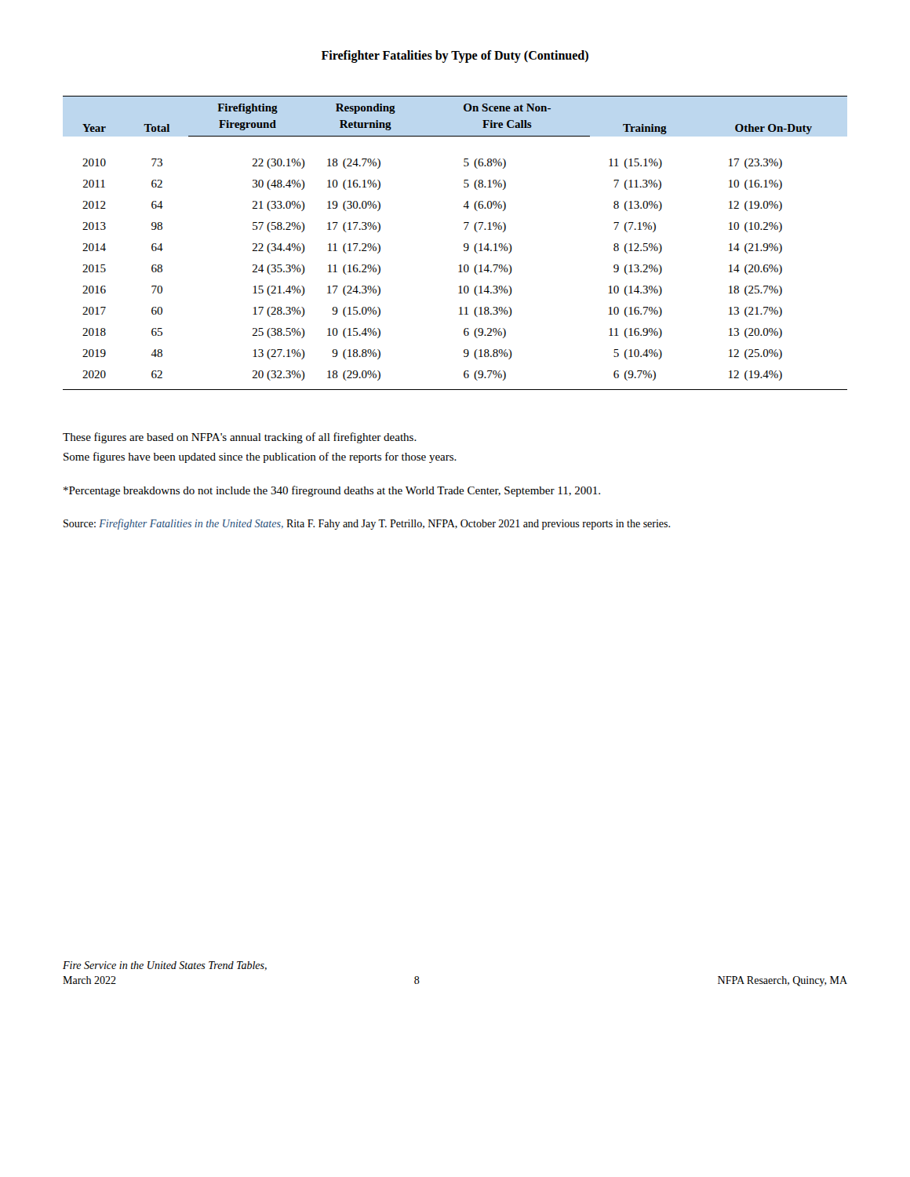Firefighter Fatalities by Type of Duty (Continued)
| Year | Total | Firefighting | Responding | On Scene at Non- | Training | Other On-Duty |
| --- | --- | --- | --- | --- | --- | --- |
| Fireground | Returning | Fire Calls |
| 2010 | 73 | 22 (30.1%) | 18 | (24.7%) | 5 | (6.8%) | 11 | (15.1%) | 17 | (23.3%) |
| 2011 | 62 | 30 (48.4%) | 10 | (16.1%) | 5 | (8.1%) | 7 | (11.3%) | 10 | (16.1%) |
| 2012 | 64 | 21 (33.0%) | 19 | (30.0%) | 4 | (6.0%) | 8 | (13.0%) | 12 | (19.0%) |
| 2013 | 98 | 57 (58.2%) | 17 | (17.3%) | 7 | (7.1%) | 7 | (7.1%) | 10 | (10.2%) |
| 2014 | 64 | 22 (34.4%) | 11 | (17.2%) | 9 | (14.1%) | 8 | (12.5%) | 14 | (21.9%) |
| 2015 | 68 | 24 (35.3%) | 11 | (16.2%) | 10 | (14.7%) | 9 | (13.2%) | 14 | (20.6%) |
| 2016 | 70 | 15 (21.4%) | 17 | (24.3%) | 10 | (14.3%) | 10 | (14.3%) | 18 | (25.7%) |
| 2017 | 60 | 17 (28.3%) | 9 | (15.0%) | 11 | (18.3%) | 10 | (16.7%) | 13 | (21.7%) |
| 2018 | 65 | 25 (38.5%) | 10 | (15.4%) | 6 | (9.2%) | 11 | (16.9%) | 13 | (20.0%) |
| 2019 | 48 | 13 (27.1%) | 9 | (18.8%) | 9 | (18.8%) | 5 | (10.4%) | 12 | (25.0%) |
| 2020 | 62 | 20 (32.3%) | 18 | (29.0%) | 6 | (9.7%) | 6 | (9.7%) | 12 | (19.4%) |
These figures are based on NFPA's annual tracking of all firefighter deaths.
Some figures have been updated since the publication of the reports for those years.
*Percentage breakdowns do not include the 340 fireground deaths at the World Trade Center, September 11, 2001.
Source: Firefighter Fatalities in the United States, Rita F. Fahy and Jay T. Petrillo, NFPA, October 2021 and previous reports in the series.
Fire Service in the United States Trend Tables,
March 2022
8
NFPA Resaerch, Quincy, MA